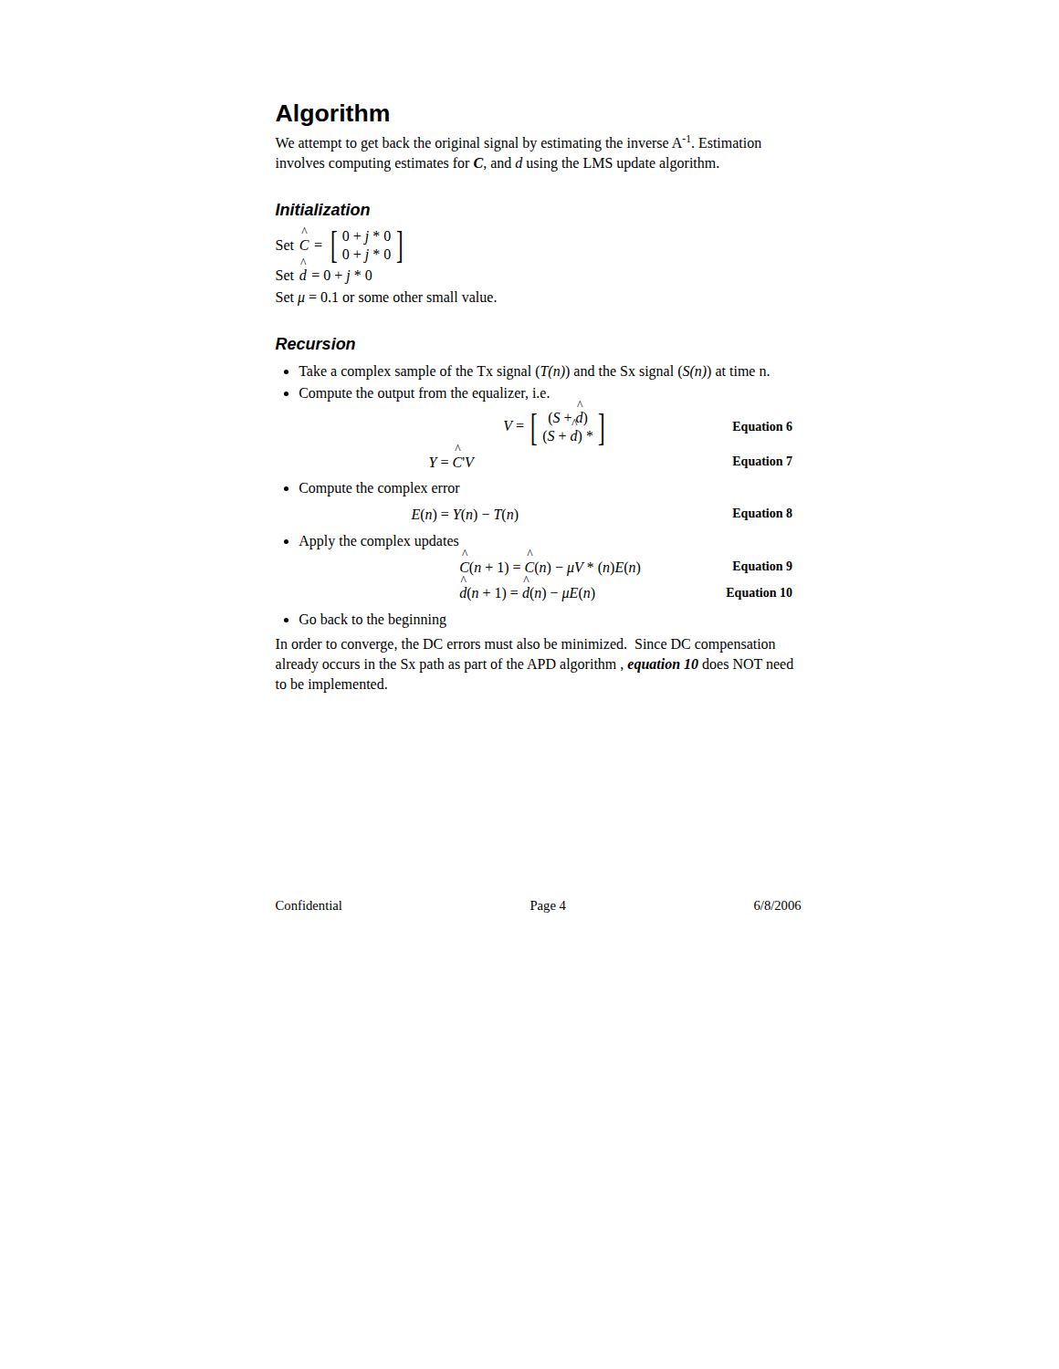Algorithm
We attempt to get back the original signal by estimating the inverse A-1. Estimation involves computing estimates for C, and d using the LMS update algorithm.
Initialization
Set C = [ 0 + j * 0 0 + j * 0 ]
Set d = 0 + j * 0
Set μ = 0.1 or some other small value.
Recursion
Take a complex sample of the Tx signal (T(n)) and the Sx signal (S(n)) at time n.
Compute the output from the equalizer, i.e.
V = [ (S + d) (S + d) * ]
Equation 6
Y = C'V
Equation 7
Compute the complex error
E(n) = Y(n) − T(n)
Equation 8
Apply the complex updates
C(n + 1) = C(n) − μV * (n)E(n)
Equation 9
d(n + 1) = d(n) − μE(n)
Equation 10
Go back to the beginning
In order to converge, the DC errors must also be minimized. Since DC compensation already occurs in the Sx path as part of the APD algorithm , equation 10 does NOT need to be implemented.
Confidential Page 4 6/8/2006